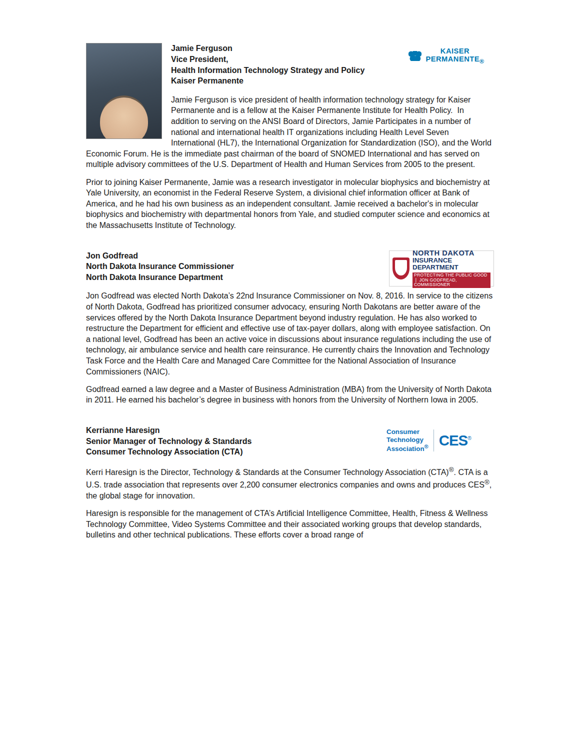KAISER
PERMANENTE®
Jamie Ferguson
Vice President,
Health Information Technology Strategy and Policy
Kaiser Permanente
Jamie Ferguson is vice president of health information technology strategy for Kaiser Permanente and is a fellow at the Kaiser Permanente Institute for Health Policy. In addition to serving on the ANSI Board of Directors, Jamie Participates in a number of national and international health IT organizations including Health Level Seven International (HL7), the International Organization for Standardization (ISO), and the World Economic Forum. He is the immediate past chairman of the board of SNOMED International and has served on multiple advisory committees of the U.S. Department of Health and Human Services from 2005 to the present.
Prior to joining Kaiser Permanente, Jamie was a research investigator in molecular biophysics and biochemistry at Yale University, an economist in the Federal Reserve System, a divisional chief information officer at Bank of America, and he had his own business as an independent consultant. Jamie received a bachelor's in molecular biophysics and biochemistry with departmental honors from Yale, and studied computer science and economics at the Massachusetts Institute of Technology.
NORTH DAKOTA INSURANCE DEPARTMENT PROTECTING THE PUBLIC GOOD | JON GODFREAD, COMMISSIONER
Jon Godfread
North Dakota Insurance Commissioner
North Dakota Insurance Department
Jon Godfread was elected North Dakota’s 22nd Insurance Commissioner on Nov. 8, 2016. In service to the citizens of North Dakota, Godfread has prioritized consumer advocacy, ensuring North Dakotans are better aware of the services offered by the North Dakota Insurance Department beyond industry regulation. He has also worked to restructure the Department for efficient and effective use of tax-payer dollars, along with employee satisfaction. On a national level, Godfread has been an active voice in discussions about insurance regulations including the use of technology, air ambulance service and health care reinsurance. He currently chairs the Innovation and Technology Task Force and the Health Care and Managed Care Committee for the National Association of Insurance Commissioners (NAIC).
Godfread earned a law degree and a Master of Business Administration (MBA) from the University of North Dakota in 2011. He earned his bachelor’s degree in business with honors from the University of Northern Iowa in 2005.
Consumer Technology Association®
CES®
Kerrianne Haresign
Senior Manager of Technology & Standards
Consumer Technology Association (CTA)
Kerri Haresign is the Director, Technology & Standards at the Consumer Technology Association (CTA)®. CTA is a U.S. trade association that represents over 2,200 consumer electronics companies and owns and produces CES®, the global stage for innovation.
Haresign is responsible for the management of CTA’s Artificial Intelligence Committee, Health, Fitness & Wellness Technology Committee, Video Systems Committee and their associated working groups that develop standards, bulletins and other technical publications. These efforts cover a broad range of